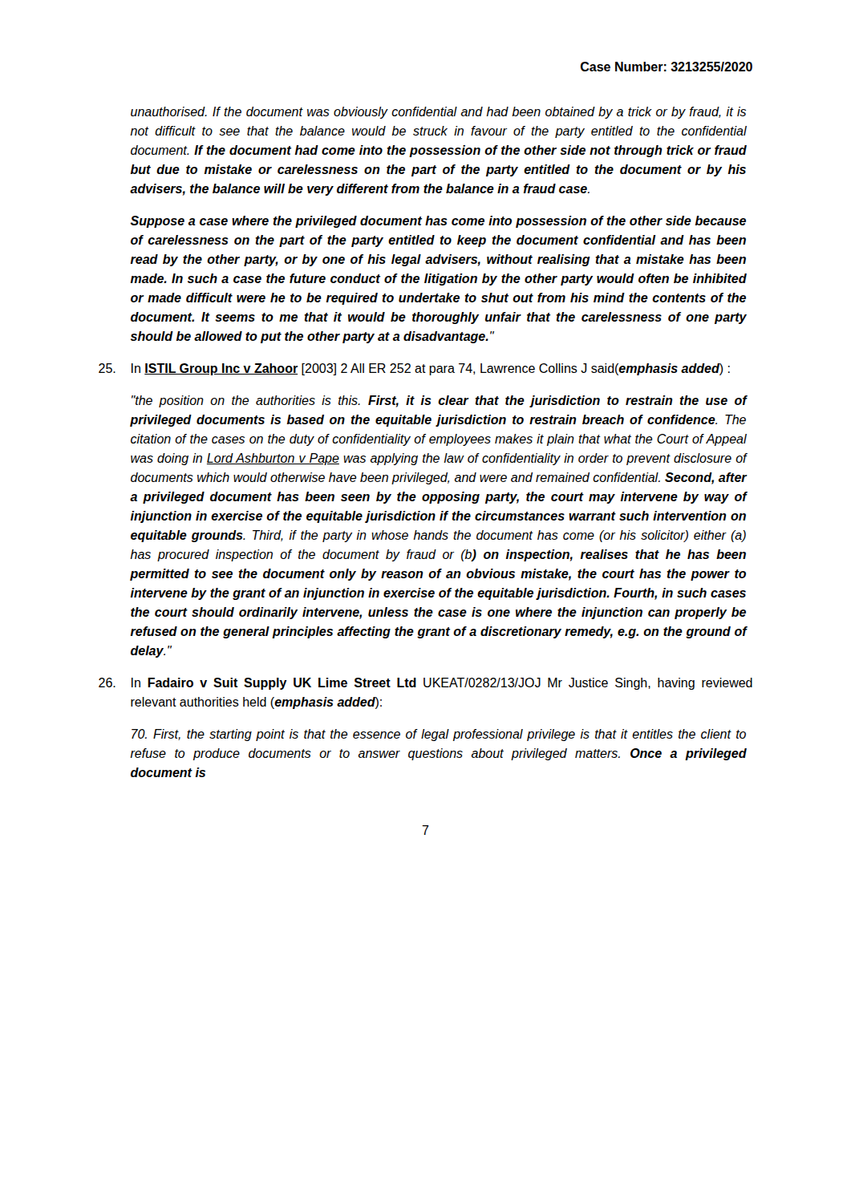Case Number: 3213255/2020
unauthorised. If the document was obviously confidential and had been obtained by a trick or by fraud, it is not difficult to see that the balance would be struck in favour of the party entitled to the confidential document. If the document had come into the possession of the other side not through trick or fraud but due to mistake or carelessness on the part of the party entitled to the document or by his advisers, the balance will be very different from the balance in a fraud case.
Suppose a case where the privileged document has come into possession of the other side because of carelessness on the part of the party entitled to keep the document confidential and has been read by the other party, or by one of his legal advisers, without realising that a mistake has been made. In such a case the future conduct of the litigation by the other party would often be inhibited or made difficult were he to be required to undertake to shut out from his mind the contents of the document. It seems to me that it would be thoroughly unfair that the carelessness of one party should be allowed to put the other party at a disadvantage."
25.
In ISTIL Group Inc v Zahoor [2003] 2 All ER 252 at para 74, Lawrence Collins J said(emphasis added) :
"the position on the authorities is this. First, it is clear that the jurisdiction to restrain the use of privileged documents is based on the equitable jurisdiction to restrain breach of confidence. The citation of the cases on the duty of confidentiality of employees makes it plain that what the Court of Appeal was doing in Lord Ashburton v Pape was applying the law of confidentiality in order to prevent disclosure of documents which would otherwise have been privileged, and were and remained confidential. Second, after a privileged document has been seen by the opposing party, the court may intervene by way of injunction in exercise of the equitable jurisdiction if the circumstances warrant such intervention on equitable grounds. Third, if the party in whose hands the document has come (or his solicitor) either (a) has procured inspection of the document by fraud or (b) on inspection, realises that he has been permitted to see the document only by reason of an obvious mistake, the court has the power to intervene by the grant of an injunction in exercise of the equitable jurisdiction. Fourth, in such cases the court should ordinarily intervene, unless the case is one where the injunction can properly be refused on the general principles affecting the grant of a discretionary remedy, e.g. on the ground of delay."
26.
In Fadairo v Suit Supply UK Lime Street Ltd UKEAT/0282/13/JOJ Mr Justice Singh, having reviewed relevant authorities held (emphasis added):
70. First, the starting point is that the essence of legal professional privilege is that it entitles the client to refuse to produce documents or to answer questions about privileged matters. Once a privileged document is
7